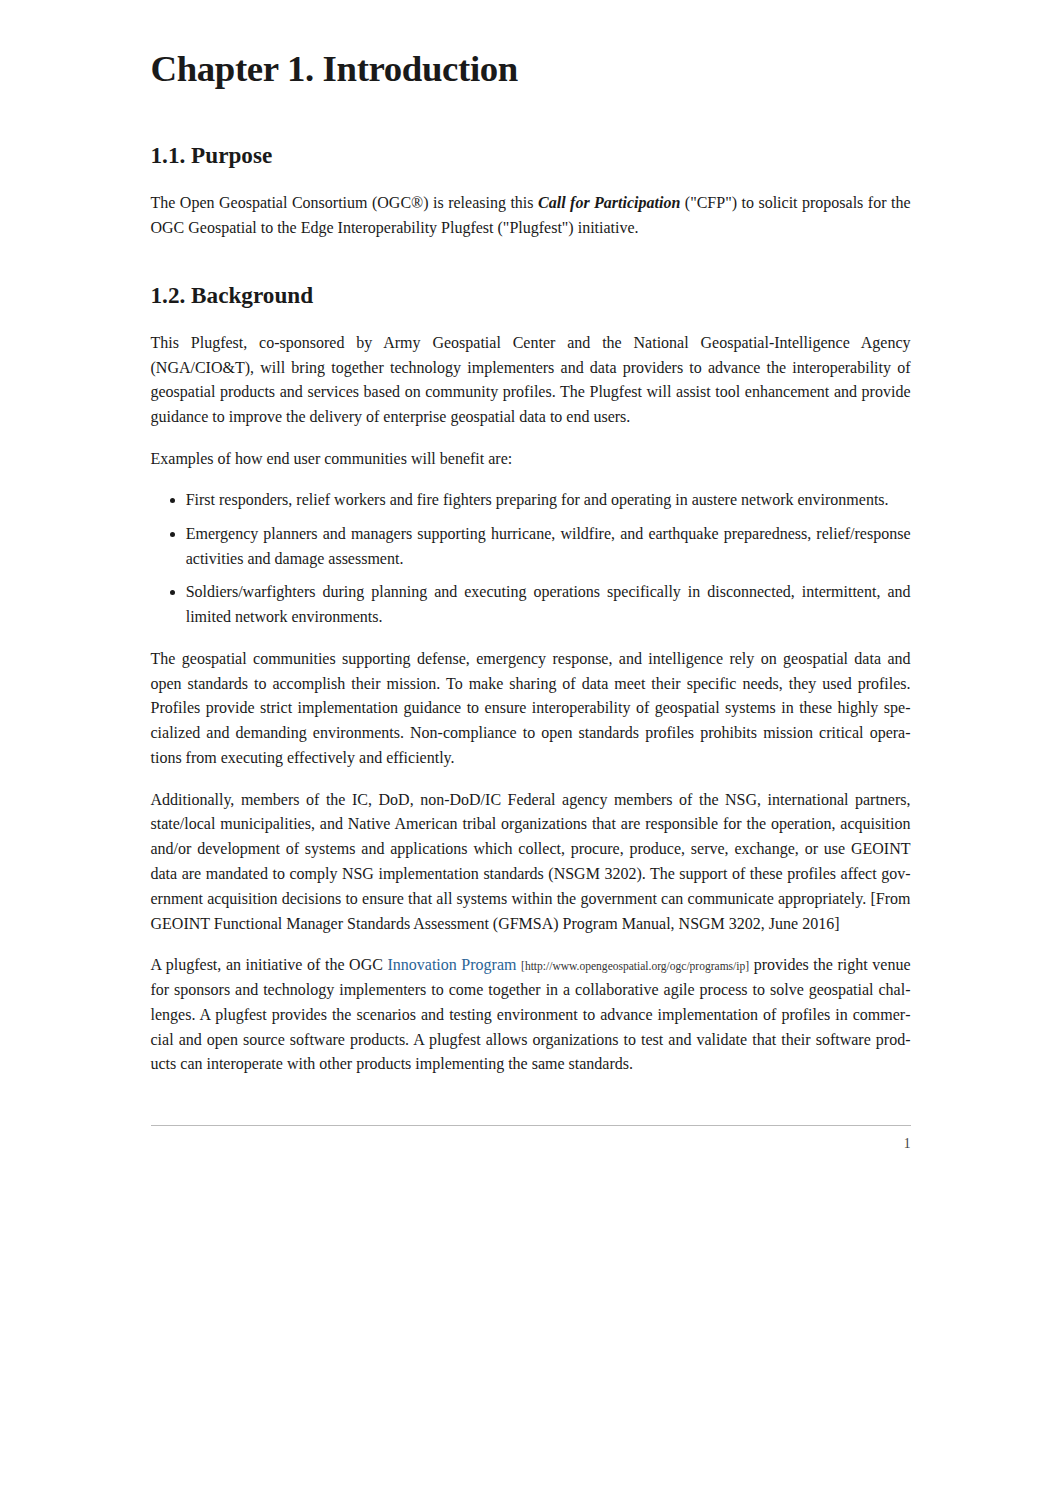Chapter 1. Introduction
1.1. Purpose
The Open Geospatial Consortium (OGC®) is releasing this Call for Participation ("CFP") to solicit proposals for the OGC Geospatial to the Edge Interoperability Plugfest ("Plugfest") initiative.
1.2. Background
This Plugfest, co-sponsored by Army Geospatial Center and the National Geospatial-Intelligence Agency (NGA/CIO&T), will bring together technology implementers and data providers to advance the interoperability of geospatial products and services based on community profiles. The Plugfest will assist tool enhancement and provide guidance to improve the delivery of enterprise geospatial data to end users.
Examples of how end user communities will benefit are:
First responders, relief workers and fire fighters preparing for and operating in austere network environments.
Emergency planners and managers supporting hurricane, wildfire, and earthquake preparedness, relief/response activities and damage assessment.
Soldiers/warfighters during planning and executing operations specifically in disconnected, intermittent, and limited network environments.
The geospatial communities supporting defense, emergency response, and intelligence rely on geospatial data and open standards to accomplish their mission. To make sharing of data meet their specific needs, they used profiles. Profiles provide strict implementation guidance to ensure interoperability of geospatial systems in these highly specialized and demanding environments. Non-compliance to open standards profiles prohibits mission critical operations from executing effectively and efficiently.
Additionally, members of the IC, DoD, non-DoD/IC Federal agency members of the NSG, international partners, state/local municipalities, and Native American tribal organizations that are responsible for the operation, acquisition and/or development of systems and applications which collect, procure, produce, serve, exchange, or use GEOINT data are mandated to comply NSG implementation standards (NSGM 3202). The support of these profiles affect government acquisition decisions to ensure that all systems within the government can communicate appropriately. [From GEOINT Functional Manager Standards Assessment (GFMSA) Program Manual, NSGM 3202, June 2016]
A plugfest, an initiative of the OGC Innovation Program [http://www.opengeospatial.org/ogc/programs/ip] provides the right venue for sponsors and technology implementers to come together in a collaborative agile process to solve geospatial challenges. A plugfest provides the scenarios and testing environment to advance implementation of profiles in commercial and open source software products. A plugfest allows organizations to test and validate that their software products can interoperate with other products implementing the same standards.
1